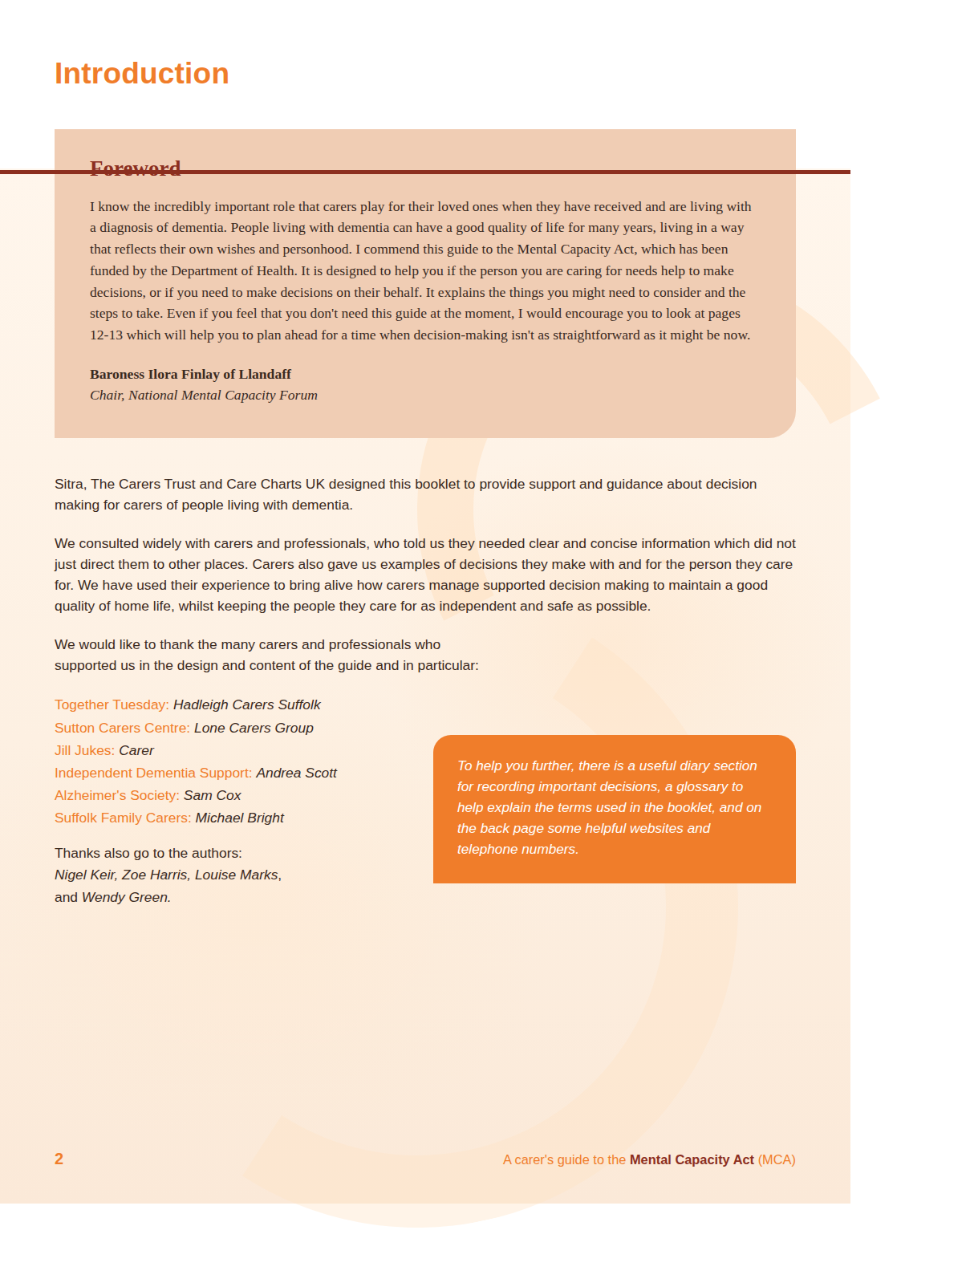Introduction
Foreword
I know the incredibly important role that carers play for their loved ones when they have received and are living with a diagnosis of dementia. People living with dementia can have a good quality of life for many years, living in a way that reflects their own wishes and personhood. I commend this guide to the Mental Capacity Act, which has been funded by the Department of Health. It is designed to help you if the person you are caring for needs help to make decisions, or if you need to make decisions on their behalf. It explains the things you might need to consider and the steps to take. Even if you feel that you don't need this guide at the moment, I would encourage you to look at pages 12-13 which will help you to plan ahead for a time when decision-making isn't as straightforward as it might be now.
Baroness Ilora Finlay of Llandaff Chair, National Mental Capacity Forum
Sitra, The Carers Trust and Care Charts UK designed this booklet to provide support and guidance about decision making for carers of people living with dementia.
We consulted widely with carers and professionals, who told us they needed clear and concise information which did not just direct them to other places. Carers also gave us examples of decisions they make with and for the person they care for. We have used their experience to bring alive how carers manage supported decision making to maintain a good quality of home life, whilst keeping the people they care for as independent and safe as possible.
We would like to thank the many carers and professionals who
supported us in the design and content of the guide and in particular:
Together Tuesday: Hadleigh Carers Suffolk
Sutton Carers Centre: Lone Carers Group
Jill Jukes: Carer
Independent Dementia Support: Andrea Scott
Alzheimer's Society: Sam Cox
Suffolk Family Carers: Michael Bright
Thanks also go to the authors:
Nigel Keir, Zoe Harris, Louise Marks,
and Wendy Green.
To help you further, there is a useful diary section for recording important decisions, a glossary to help explain the terms used in the booklet, and on the back page some helpful websites and telephone numbers.
2
A carer's guide to the Mental Capacity Act (MCA)